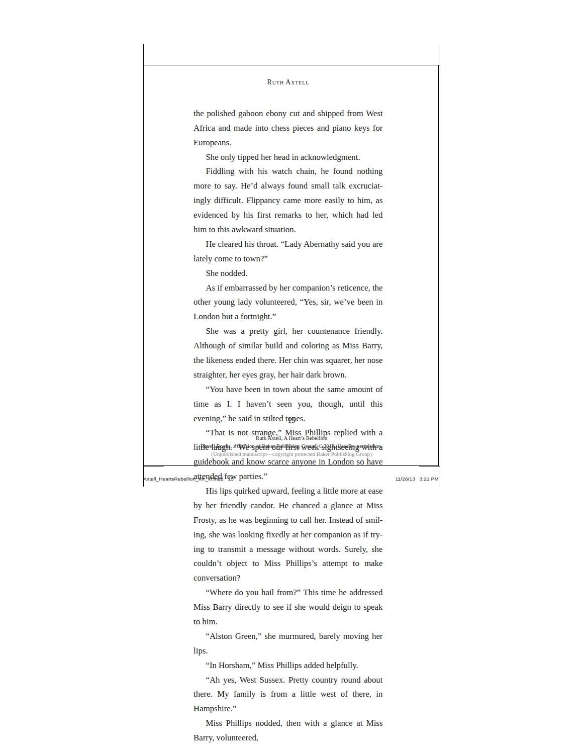Ruth Axtell
the polished gaboon ebony cut and shipped from West Africa and made into chess pieces and piano keys for Europeans.
She only tipped her head in acknowledgment.
Fiddling with his watch chain, he found nothing more to say. He’d always found small talk excruciatingly difficult. Flippancy came more easily to him, as evidenced by his first remarks to her, which had led him to this awkward situation.
He cleared his throat. “Lady Abernathy said you are lately come to town?”
She nodded.
As if embarrassed by her companion’s reticence, the other young lady volunteered, “Yes, sir, we’ve been in London but a fortnight.”
She was a pretty girl, her countenance friendly. Although of similar build and coloring as Miss Barry, the likeness ended there. Her chin was squarer, her nose straighter, her eyes gray, her hair dark brown.
“You have been in town about the same amount of time as I. I haven’t seen you, though, until this evening,” he said in stilted tones.
“That is not strange,” Miss Phillips replied with a little laugh. “We spent our first week sightseeing with a guidebook and know scarce anyone in London so have attended few parties.”
His lips quirked upward, feeling a little more at ease by her friendly candor. He chanced a glance at Miss Frosty, as he was beginning to call her. Instead of smiling, she was looking fixedly at her companion as if trying to transmit a message without words. Surely, she couldn’t object to Miss Phillips’s attempt to make conversation?
“Where do you hail from?” This time he addressed Miss Barry directly to see if she would deign to speak to him.
“Alston Green,” she murmured, barely moving her lips.
“In Horsham,” Miss Phillips added helpfully.
“Ah yes, West Sussex. Pretty country round about there. My family is from a little west of there, in Hampshire.”
Miss Phillips nodded, then with a glance at Miss Barry, volunteered,
15
Ruth Axtell, A Heart’s Rebellion
Revell Books, a division of Baker Publishing Group, © 2014. Used by permission.
(Unpublished manuscript—copyright protected Baker Publishing Group)
Axtell_HeartsRebellion_KK_kf.indd 15 11/26/13 3:21 PM